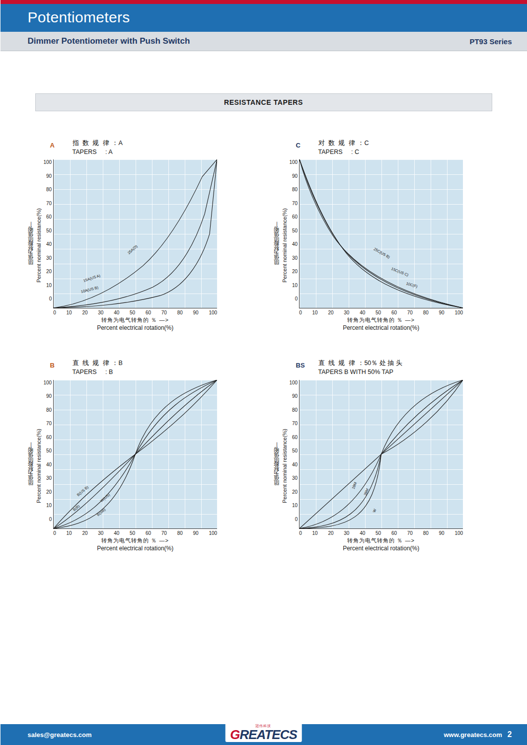Potentiometers
Dimmer Potentiometer with Push Switch
PT93 Series
RESISTANCE TAPERS
A
指 数 规 律 ：A
TAPERS : A
阻 值 为 标 称 阻 值 的 ％ —
Percent nominal resistance(%)
10090807060 50403020100
25A(D)
15A(US A)
10A(US B)
010203040 5060708090100
转角为电气转角的 ％ —>
Percent electrical rotation(%)
C
对 数 规 律 ：C
TAPERS : C
阻 值 为 标 称 阻 值 的 ％ —
Percent nominal resistance(%)
10090807060 50403020100
25C(US B)
15C(US C)
10C(F)
010203040 5060708090100
转角为电气转角的 ％ —>
Percent electrical rotation(%)
B
直 线 规 律 ：B
TAPERS : B
阻 值 为 标 称 阻 值 的 ％ —
Percent nominal resistance(%)
10090807060 50403020100
B(US B)
W(US)
B(B)
B(SB)
010203040 5060708090100
转角为电气转角的 ％ —>
Percent electrical rotation(%)
BS
直 线 规 律 ：50％ 处 抽 头
TAPERS B WITH 50% TAP
阻 值 为 标 称 阻 值 的 ％ —
Percent nominal resistance(%)
10090807060 50403020100
19M
39M
W
010203040 5060708090100
转角为电气转角的 ％ —>
Percent electrical rotation(%)
sales@greatecs.com www.greatecs.com 2
冠伟科技 GREATECS